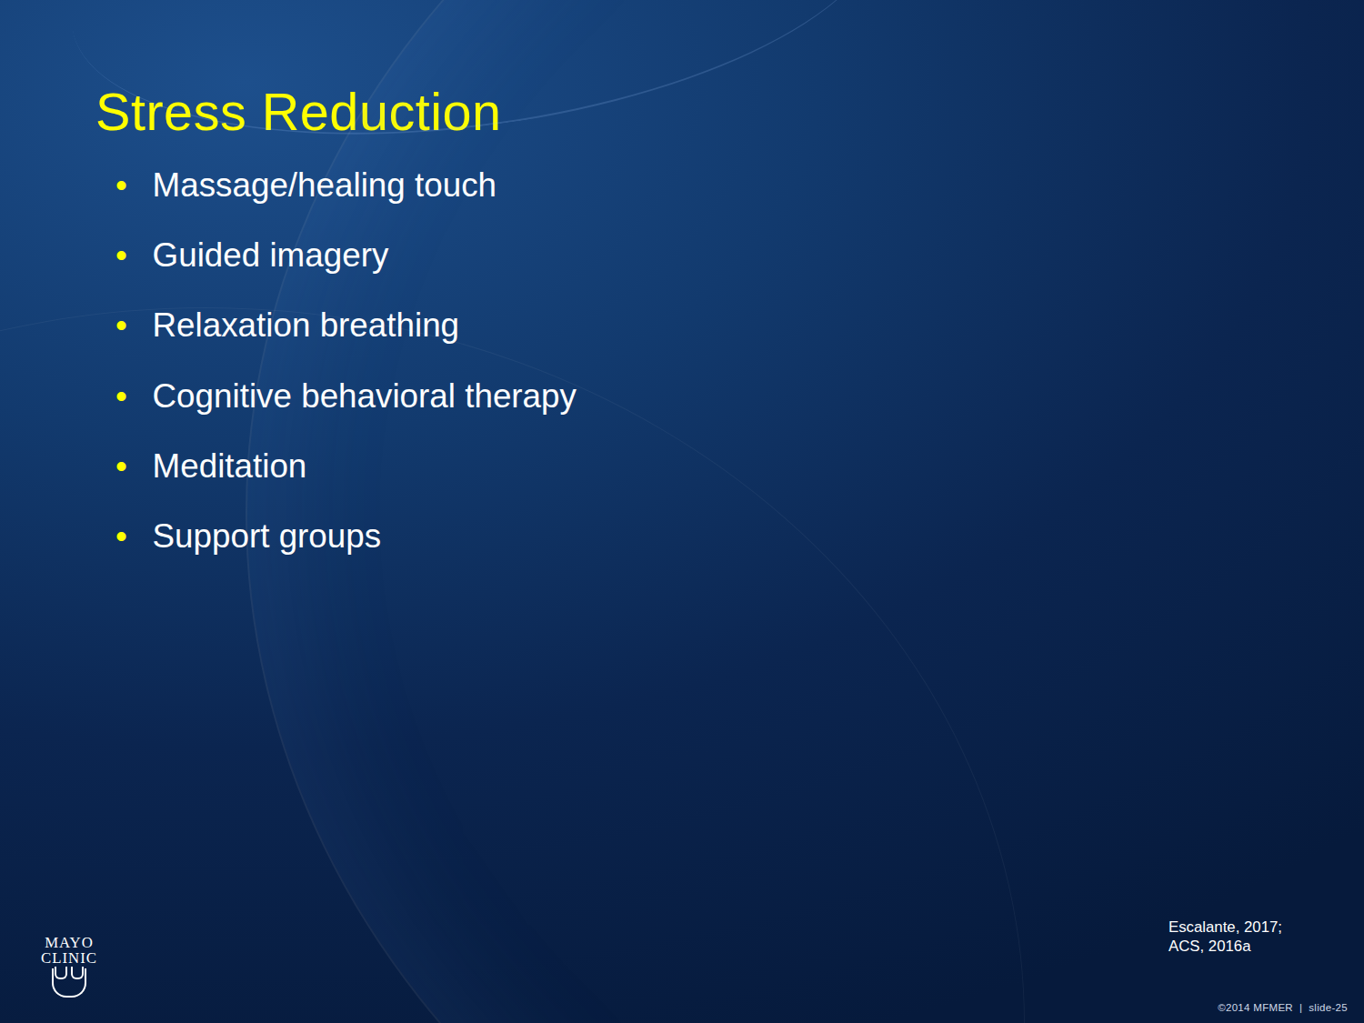Stress Reduction
Massage/healing touch
Guided imagery
Relaxation breathing
Cognitive behavioral therapy
Meditation
Support groups
Escalante, 2017;
ACS, 2016a
MAYO CLINIC
©2014 MFMER | slide-25